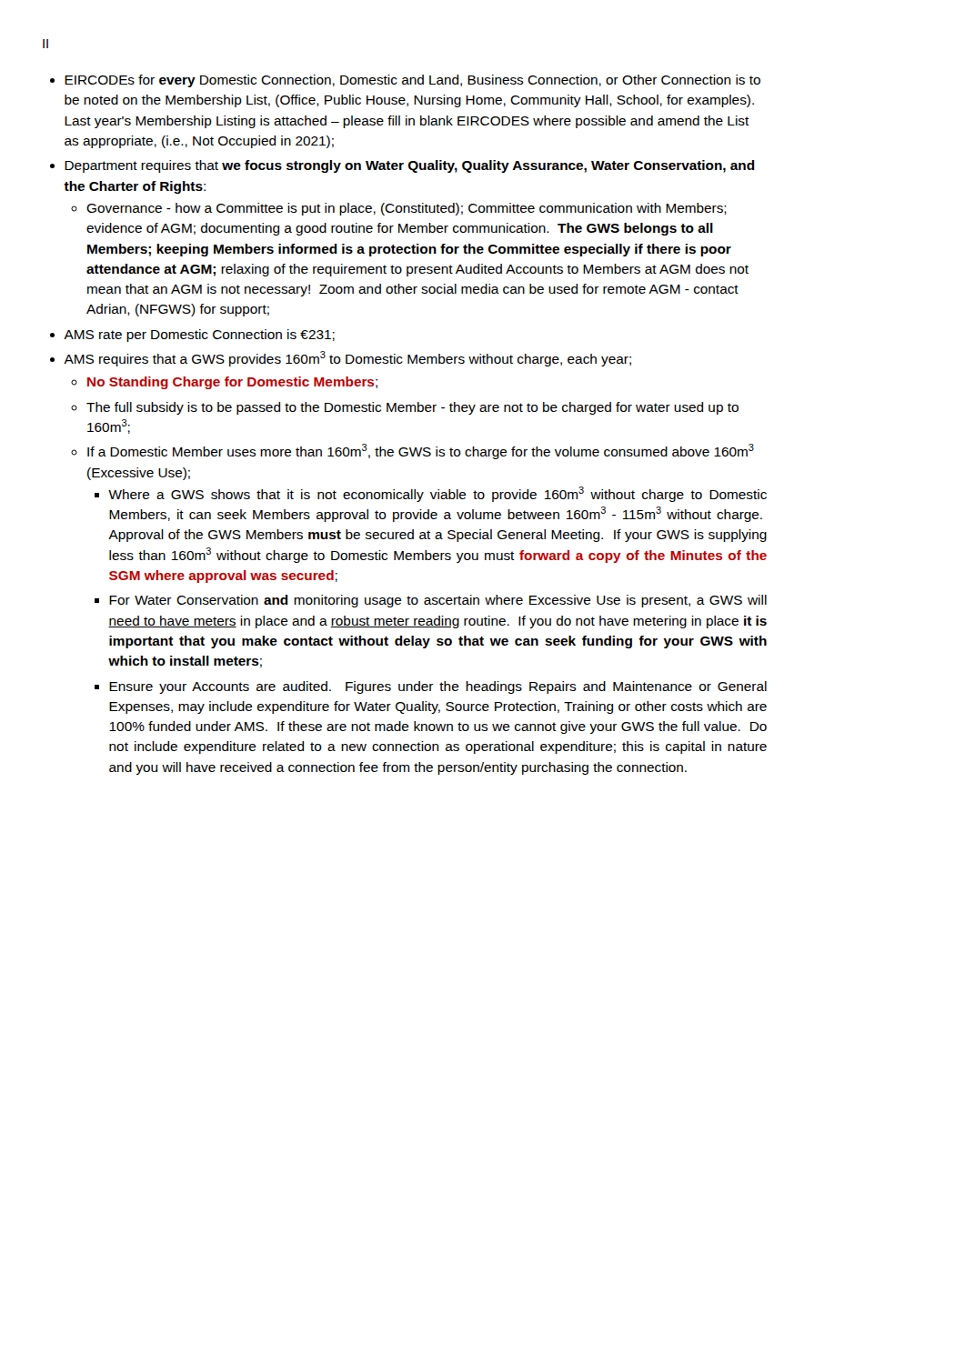II
EIRCODEs for every Domestic Connection, Domestic and Land, Business Connection, or Other Connection is to be noted on the Membership List, (Office, Public House, Nursing Home, Community Hall, School, for examples). Last year's Membership Listing is attached – please fill in blank EIRCODES where possible and amend the List as appropriate, (i.e., Not Occupied in 2021);
Department requires that we focus strongly on Water Quality, Quality Assurance, Water Conservation, and the Charter of Rights:
Governance - how a Committee is put in place, (Constituted); Committee communication with Members; evidence of AGM; documenting a good routine for Member communication. The GWS belongs to all Members; keeping Members informed is a protection for the Committee especially if there is poor attendance at AGM; relaxing of the requirement to present Audited Accounts to Members at AGM does not mean that an AGM is not necessary! Zoom and other social media can be used for remote AGM - contact Adrian, (NFGWS) for support;
AMS rate per Domestic Connection is €231;
AMS requires that a GWS provides 160m3 to Domestic Members without charge, each year;
No Standing Charge for Domestic Members;
The full subsidy is to be passed to the Domestic Member - they are not to be charged for water used up to 160m3;
If a Domestic Member uses more than 160m3, the GWS is to charge for the volume consumed above 160m3 (Excessive Use);
Where a GWS shows that it is not economically viable to provide 160m3 without charge to Domestic Members, it can seek Members approval to provide a volume between 160m3 - 115m3 without charge. Approval of the GWS Members must be secured at a Special General Meeting. If your GWS is supplying less than 160m3 without charge to Domestic Members you must forward a copy of the Minutes of the SGM where approval was secured;
For Water Conservation and monitoring usage to ascertain where Excessive Use is present, a GWS will need to have meters in place and a robust meter reading routine. If you do not have metering in place it is important that you make contact without delay so that we can seek funding for your GWS with which to install meters;
Ensure your Accounts are audited. Figures under the headings Repairs and Maintenance or General Expenses, may include expenditure for Water Quality, Source Protection, Training or other costs which are 100% funded under AMS. If these are not made known to us we cannot give your GWS the full value. Do not include expenditure related to a new connection as operational expenditure; this is capital in nature and you will have received a connection fee from the person/entity purchasing the connection.